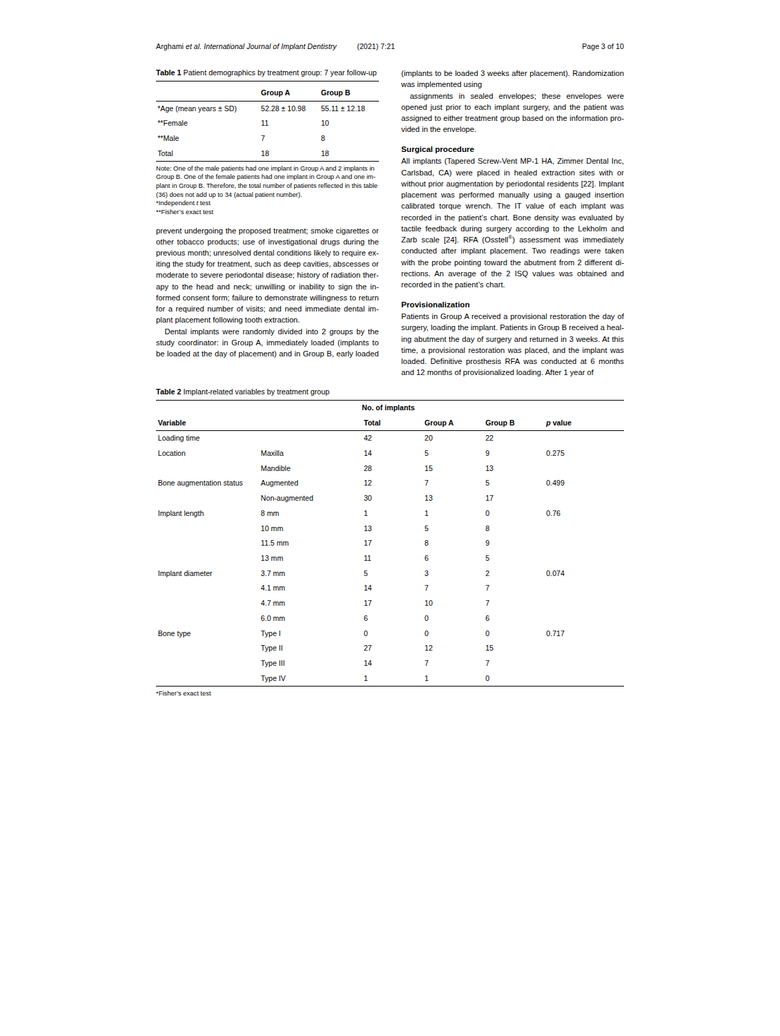Arghami et al. International Journal of Implant Dentistry (2021) 7:21 Page 3 of 10
Table 1 Patient demographics by treatment group: 7 year follow-up
| | Group A | Group B |
| --- | --- | --- |
| *Age (mean years ± SD) | 52.28 ± 10.98 | 55.11 ± 12.18 |
| **Female | 11 | 10 |
| **Male | 7 | 8 |
| Total | 18 | 18 |
Note: One of the male patients had one implant in Group A and 2 implants in Group B. One of the female patients had one implant in Group A and one implant in Group B. Therefore, the total number of patients reflected in this table (36) does not add up to 34 (actual patient number).
*Independent t test
**Fisher’s exact test
prevent undergoing the proposed treatment; smoke cigarettes or other tobacco products; use of investigational drugs during the previous month; unresolved dental conditions likely to require exiting the study for treatment, such as deep cavities, abscesses or moderate to severe periodontal disease; history of radiation therapy to the head and neck; unwilling or inability to sign the informed consent form; failure to demonstrate willingness to return for a required number of visits; and need immediate dental implant placement following tooth extraction.
Dental implants were randomly divided into 2 groups by the study coordinator: in Group A, immediately loaded (implants to be loaded at the day of placement) and in Group B, early loaded (implants to be loaded 3 weeks after placement). Randomization was implemented using
assignments in sealed envelopes; these envelopes were opened just prior to each implant surgery, and the patient was assigned to either treatment group based on the information provided in the envelope.
Surgical procedure
All implants (Tapered Screw-Vent MP-1 HA, Zimmer Dental Inc, Carlsbad, CA) were placed in healed extraction sites with or without prior augmentation by periodontal residents [22]. Implant placement was performed manually using a gauged insertion calibrated torque wrench. The IT value of each implant was recorded in the patient’s chart. Bone density was evaluated by tactile feedback during surgery according to the Lekholm and Zarb scale [24]. RFA (Osstell®) assessment was immediately conducted after implant placement. Two readings were taken with the probe pointing toward the abutment from 2 different directions. An average of the 2 ISQ values was obtained and recorded in the patient’s chart.
Provisionalization
Patients in Group A received a provisional restoration the day of surgery, loading the implant. Patients in Group B received a healing abutment the day of surgery and returned in 3 weeks. At this time, a provisional restoration was placed, and the implant was loaded. Definitive prosthesis RFA was conducted at 6 months and 12 months of provisionalized loading. After 1 year of
Table 2 Implant-related variables by treatment group
| | | No. of implants | |
| --- | --- | --- | --- |
| Variable | | Total | Group A | Group B | p value |
| Loading time | | 42 | 20 | 22 | |
| Location | Maxilla | 14 | 5 | 9 | 0.275 |
| | Mandible | 28 | 15 | 13 | |
| Bone augmentation status | Augmented | 12 | 7 | 5 | 0.499 |
| | Non-augmented | 30 | 13 | 17 | |
| Implant length | 8 mm | 1 | 1 | 0 | 0.76 |
| | 10 mm | 13 | 5 | 8 | |
| | 11.5 mm | 17 | 8 | 9 | |
| | 13 mm | 11 | 6 | 5 | |
| Implant diameter | 3.7 mm | 5 | 3 | 2 | 0.074 |
| | 4.1 mm | 14 | 7 | 7 | |
| | 4.7 mm | 17 | 10 | 7 | |
| | 6.0 mm | 6 | 0 | 6 | |
| Bone type | Type I | 0 | 0 | 0 | 0.717 |
| | Type II | 27 | 12 | 15 | |
| | Type III | 14 | 7 | 7 | |
| | Type IV | 1 | 1 | 0 | |
*Fisher’s exact test